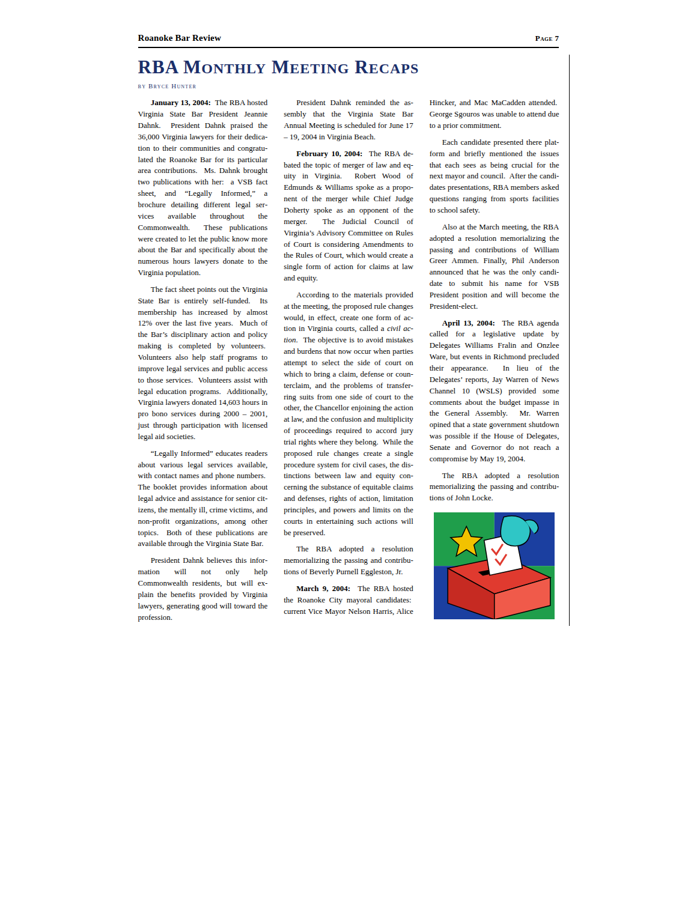Roanoke Bar Review
Page 7
RBA MONTHLY MEETING RECAPS
by Bryce Hunter
January 13, 2004: The RBA hosted Virginia State Bar President Jeannie Dahnk. President Dahnk praised the 36,000 Virginia lawyers for their dedication to their communities and congratulated the Roanoke Bar for its particular area contributions. Ms. Dahnk brought two publications with her: a VSB fact sheet, and “Legally Informed,” a brochure detailing different legal services available throughout the Commonwealth. These publications were created to let the public know more about the Bar and specifically about the numerous hours lawyers donate to the Virginia population.
The fact sheet points out the Virginia State Bar is entirely self-funded. Its membership has increased by almost 12% over the last five years. Much of the Bar’s disciplinary action and policy making is completed by volunteers. Volunteers also help staff programs to improve legal services and public access to those services. Volunteers assist with legal education programs. Additionally, Virginia lawyers donated 14,603 hours in pro bono services during 2000 – 2001, just through participation with licensed legal aid societies.
“Legally Informed” educates readers about various legal services available, with contact names and phone numbers. The booklet provides information about legal advice and assistance for senior citizens, the mentally ill, crime victims, and non-profit organizations, among other topics. Both of these publications are available through the Virginia State Bar.
President Dahnk believes this information will not only help Commonwealth residents, but will explain the benefits provided by Virginia lawyers, generating good will toward the profession.
President Dahnk reminded the assembly that the Virginia State Bar Annual Meeting is scheduled for June 17 – 19, 2004 in Virginia Beach.
February 10, 2004: The RBA debated the topic of merger of law and equity in Virginia. Robert Wood of Edmunds & Williams spoke as a proponent of the merger while Chief Judge Doherty spoke as an opponent of the merger. The Judicial Council of Virginia’s Advisory Committee on Rules of Court is considering Amendments to the Rules of Court, which would create a single form of action for claims at law and equity.
According to the materials provided at the meeting, the proposed rule changes would, in effect, create one form of action in Virginia courts, called a civil action. The objective is to avoid mistakes and burdens that now occur when parties attempt to select the side of court on which to bring a claim, defense or counterclaim, and the problems of transferring suits from one side of court to the other, the Chancellor enjoining the action at law, and the confusion and multiplicity of proceedings required to accord jury trial rights where they belong. While the proposed rule changes create a single procedure system for civil cases, the distinctions between law and equity concerning the substance of equitable claims and defenses, rights of action, limitation principles, and powers and limits on the courts in entertaining such actions will be preserved.
The RBA adopted a resolution memorializing the passing and contributions of Beverly Purnell Eggleston, Jr.
March 9, 2004: The RBA hosted the Roanoke City mayoral candidates: current Vice Mayor Nelson Harris, Alice Hincker, and Mac MaCadden attended. George Sgouros was unable to attend due to a prior commitment.
Each candidate presented there platform and briefly mentioned the issues that each sees as being crucial for the next mayor and council. After the candidates presentations, RBA members asked questions ranging from sports facilities to school safety.
Also at the March meeting, the RBA adopted a resolution memorializing the passing and contributions of William Greer Ammen. Finally, Phil Anderson announced that he was the only candidate to submit his name for VSB President position and will become the President-elect.
April 13, 2004: The RBA agenda called for a legislative update by Delegates Williams Fralin and Onzlee Ware, but events in Richmond precluded their appearance. In lieu of the Delegates’ reports, Jay Warren of News Channel 10 (WSLS) provided some comments about the budget impasse in the General Assembly. Mr. Warren opined that a state government shutdown was possible if the House of Delegates, Senate and Governor do not reach a compromise by May 19, 2004.
The RBA adopted a resolution memorializing the passing and contributions of John Locke.